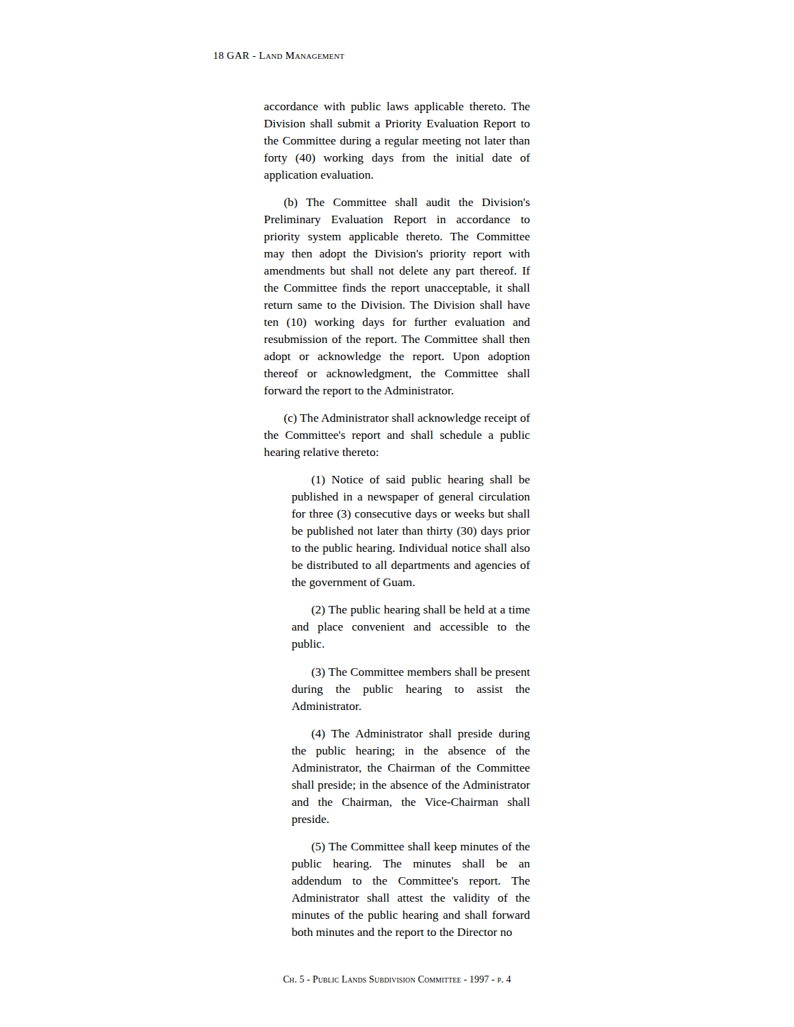18 GAR - Land Management
accordance with public laws applicable thereto. The Division shall submit a Priority Evaluation Report to the Committee during a regular meeting not later than forty (40) working days from the initial date of application evaluation.
(b) The Committee shall audit the Division's Preliminary Evaluation Report in accordance to priority system applicable thereto. The Committee may then adopt the Division's priority report with amendments but shall not delete any part thereof. If the Committee finds the report unacceptable, it shall return same to the Division. The Division shall have ten (10) working days for further evaluation and resubmission of the report. The Committee shall then adopt or acknowledge the report. Upon adoption thereof or acknowledgment, the Committee shall forward the report to the Administrator.
(c) The Administrator shall acknowledge receipt of the Committee's report and shall schedule a public hearing relative thereto:
(1) Notice of said public hearing shall be published in a newspaper of general circulation for three (3) consecutive days or weeks but shall be published not later than thirty (30) days prior to the public hearing. Individual notice shall also be distributed to all departments and agencies of the government of Guam.
(2) The public hearing shall be held at a time and place convenient and accessible to the public.
(3) The Committee members shall be present during the public hearing to assist the Administrator.
(4) The Administrator shall preside during the public hearing; in the absence of the Administrator, the Chairman of the Committee shall preside; in the absence of the Administrator and the Chairman, the Vice-Chairman shall preside.
(5) The Committee shall keep minutes of the public hearing. The minutes shall be an addendum to the Committee's report. The Administrator shall attest the validity of the minutes of the public hearing and shall forward both minutes and the report to the Director no
Ch. 5 - Public Lands Subdivision Committee - 1997 - p. 4